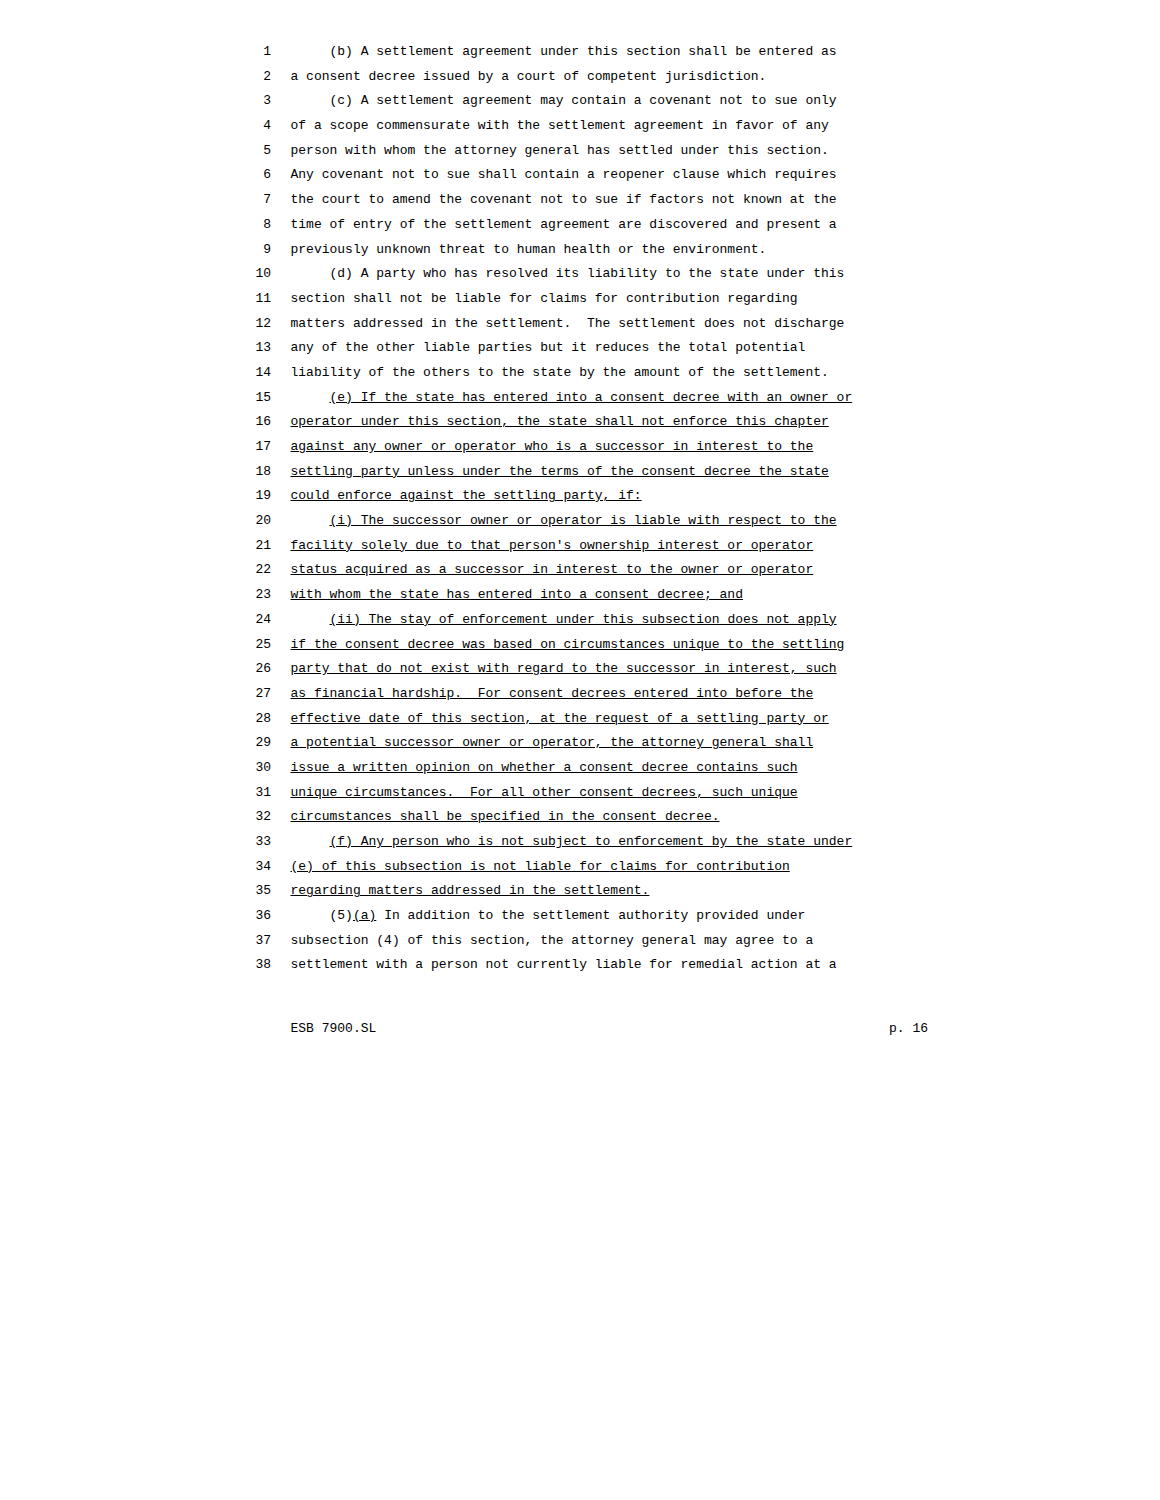1 (b) A settlement agreement under this section shall be entered as
2 a consent decree issued by a court of competent jurisdiction.
3 (c) A settlement agreement may contain a covenant not to sue only
4 of a scope commensurate with the settlement agreement in favor of any
5 person with whom the attorney general has settled under this section.
6 Any covenant not to sue shall contain a reopener clause which requires
7 the court to amend the covenant not to sue if factors not known at the
8 time of entry of the settlement agreement are discovered and present a
9 previously unknown threat to human health or the environment.
10 (d) A party who has resolved its liability to the state under this
11 section shall not be liable for claims for contribution regarding
12 matters addressed in the settlement. The settlement does not discharge
13 any of the other liable parties but it reduces the total potential
14 liability of the others to the state by the amount of the settlement.
15 (e) If the state has entered into a consent decree with an owner or
16 operator under this section, the state shall not enforce this chapter
17 against any owner or operator who is a successor in interest to the
18 settling party unless under the terms of the consent decree the state
19 could enforce against the settling party, if:
20 (i) The successor owner or operator is liable with respect to the
21 facility solely due to that person's ownership interest or operator
22 status acquired as a successor in interest to the owner or operator
23 with whom the state has entered into a consent decree; and
24 (ii) The stay of enforcement under this subsection does not apply
25 if the consent decree was based on circumstances unique to the settling
26 party that do not exist with regard to the successor in interest, such
27 as financial hardship. For consent decrees entered into before the
28 effective date of this section, at the request of a settling party or
29 a potential successor owner or operator, the attorney general shall
30 issue a written opinion on whether a consent decree contains such
31 unique circumstances. For all other consent decrees, such unique
32 circumstances shall be specified in the consent decree.
33 (f) Any person who is not subject to enforcement by the state under
34(e) of this subsection is not liable for claims for contribution
35 regarding matters addressed in the settlement.
36 (5)(a) In addition to the settlement authority provided under
37 subsection (4) of this section, the attorney general may agree to a
38 settlement with a person not currently liable for remedial action at a
ESB 7900.SL p. 16